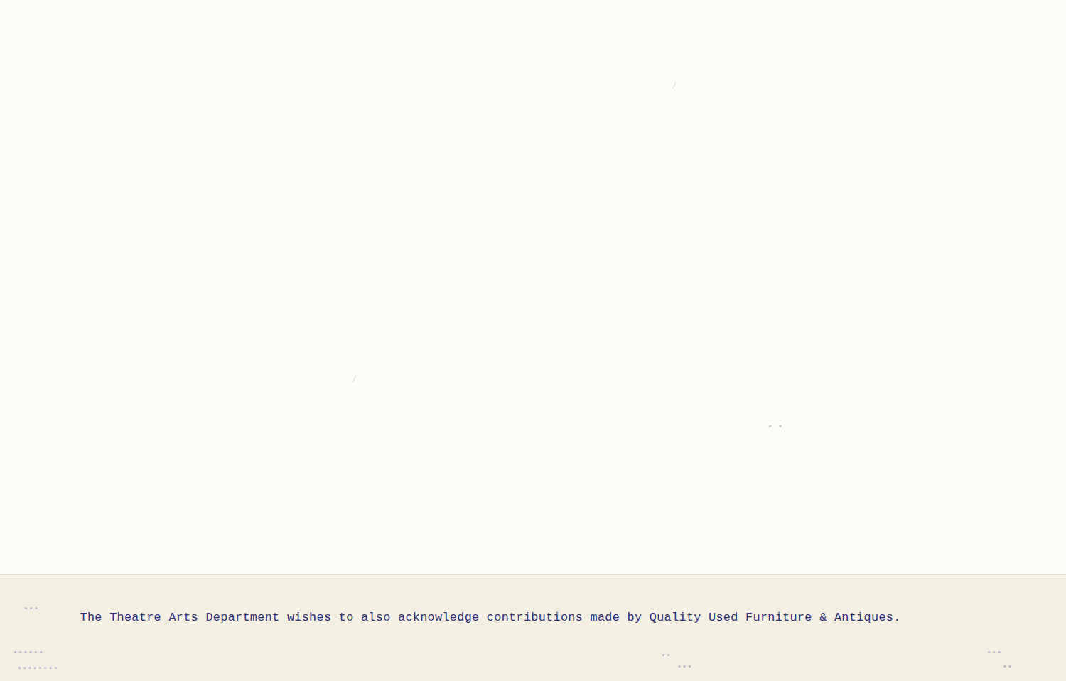⁄ ⁄ • •
The Theatre Arts Department wishes to also acknowledge contributions made by Quality Used Furniture & Antiques.
••• •••••• •••••••• •• ••• ••• ••